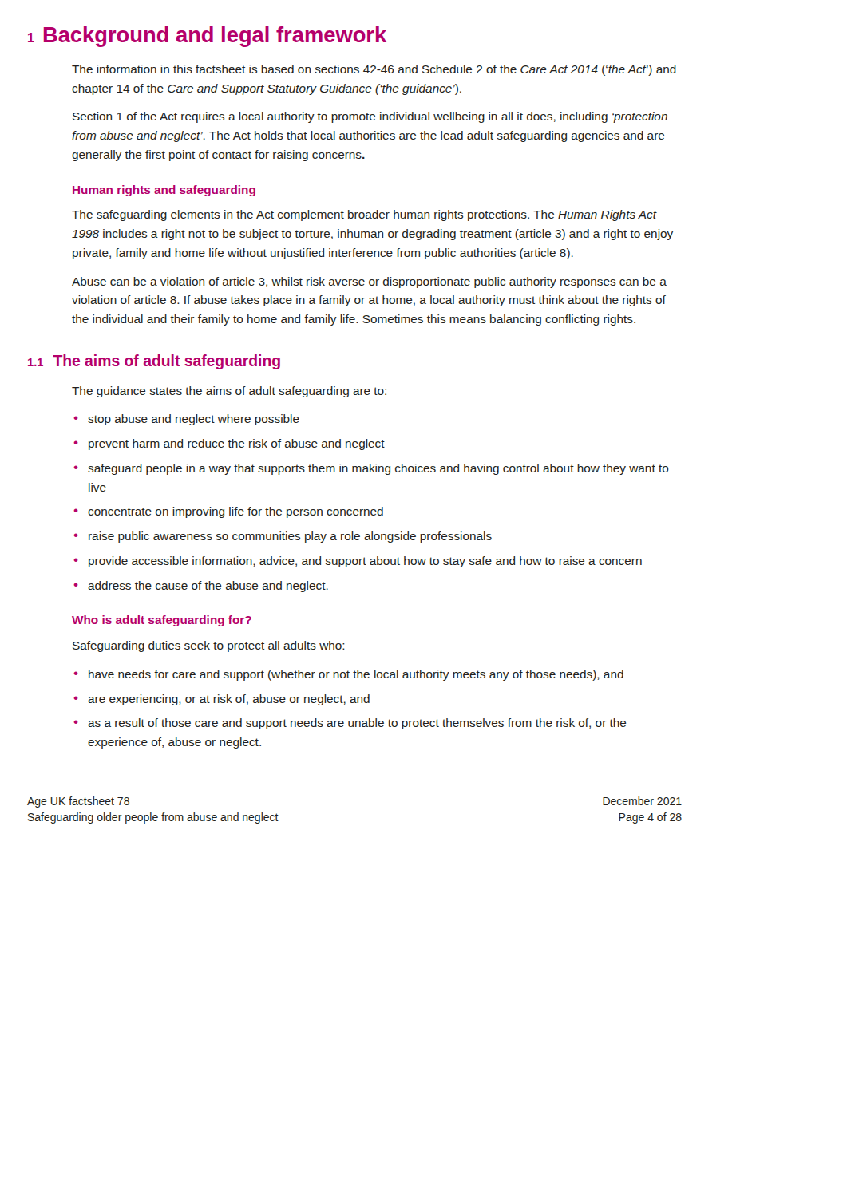1 Background and legal framework
The information in this factsheet is based on sections 42-46 and Schedule 2 of the Care Act 2014 (‘the Act’) and chapter 14 of the Care and Support Statutory Guidance (‘the guidance’).
Section 1 of the Act requires a local authority to promote individual wellbeing in all it does, including ‘protection from abuse and neglect’. The Act holds that local authorities are the lead adult safeguarding agencies and are generally the first point of contact for raising concerns.
Human rights and safeguarding
The safeguarding elements in the Act complement broader human rights protections. The Human Rights Act 1998 includes a right not to be subject to torture, inhuman or degrading treatment (article 3) and a right to enjoy private, family and home life without unjustified interference from public authorities (article 8).
Abuse can be a violation of article 3, whilst risk averse or disproportionate public authority responses can be a violation of article 8. If abuse takes place in a family or at home, a local authority must think about the rights of the individual and their family to home and family life. Sometimes this means balancing conflicting rights.
1.1 The aims of adult safeguarding
The guidance states the aims of adult safeguarding are to:
stop abuse and neglect where possible
prevent harm and reduce the risk of abuse and neglect
safeguard people in a way that supports them in making choices and having control about how they want to live
concentrate on improving life for the person concerned
raise public awareness so communities play a role alongside professionals
provide accessible information, advice, and support about how to stay safe and how to raise a concern
address the cause of the abuse and neglect.
Who is adult safeguarding for?
Safeguarding duties seek to protect all adults who:
have needs for care and support (whether or not the local authority meets any of those needs), and
are experiencing, or at risk of, abuse or neglect, and
as a result of those care and support needs are unable to protect themselves from the risk of, or the experience of, abuse or neglect.
Age UK factsheet 78
Safeguarding older people from abuse and neglect
December 2021
Page 4 of 28